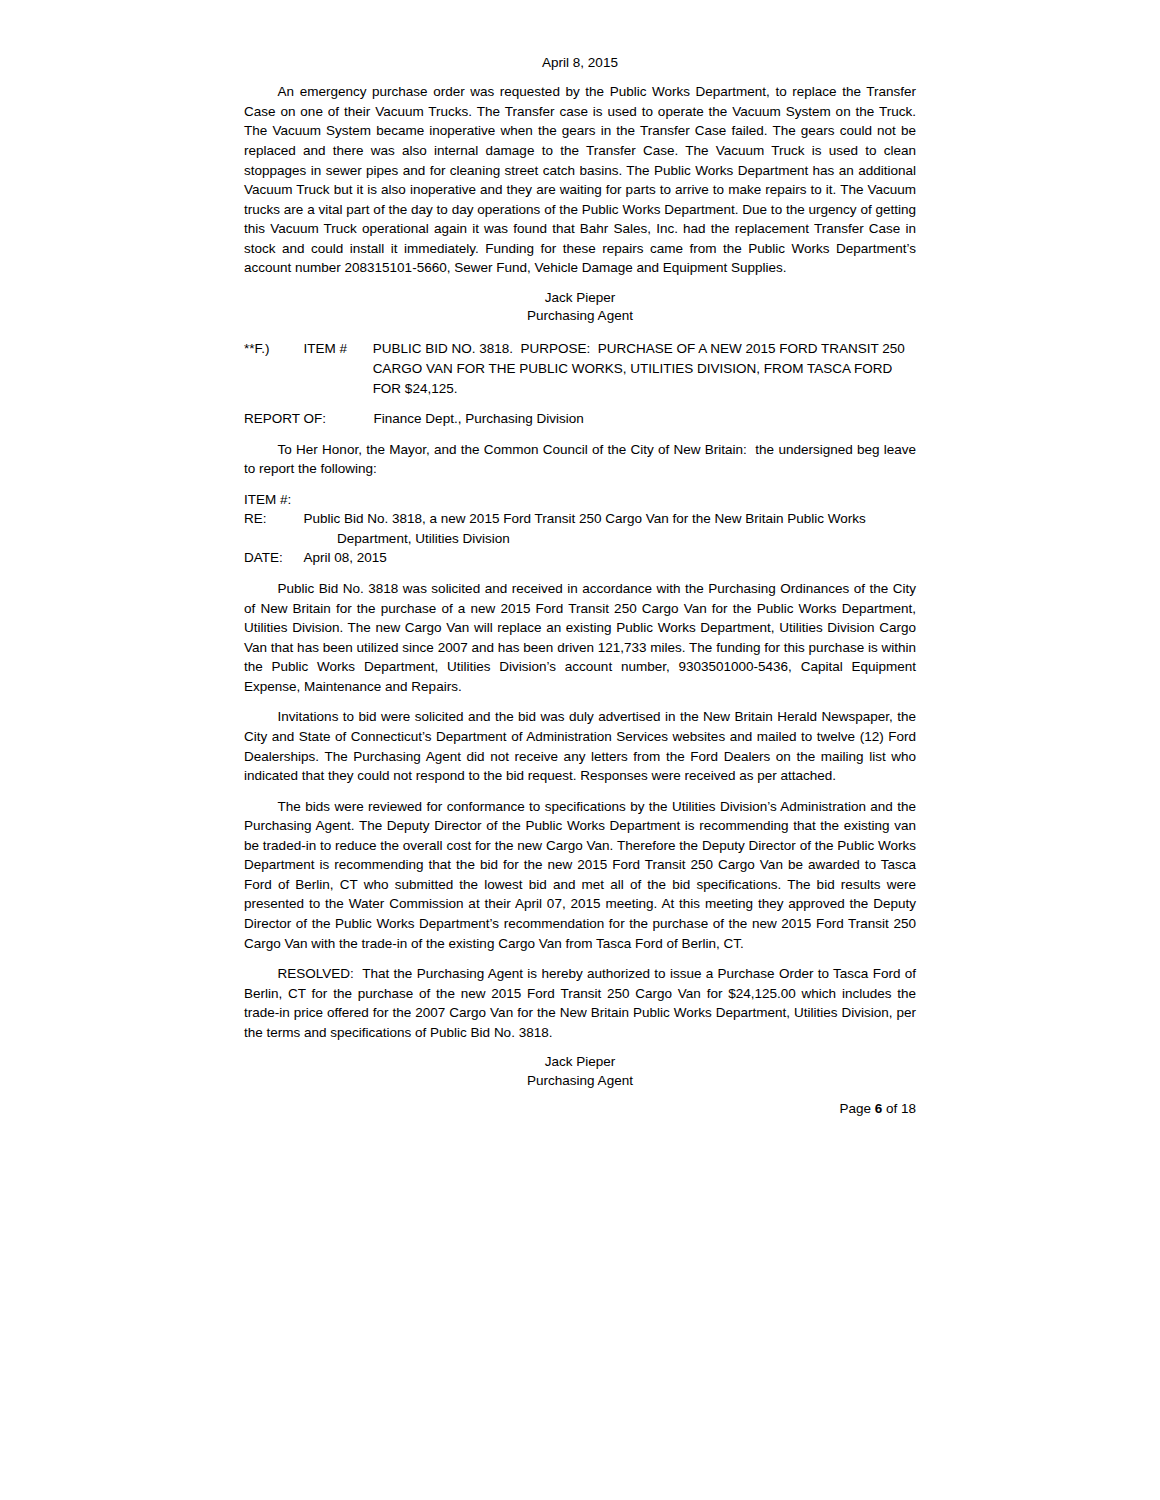April 8, 2015
An emergency purchase order was requested by the Public Works Department, to replace the Transfer Case on one of their Vacuum Trucks. The Transfer case is used to operate the Vacuum System on the Truck. The Vacuum System became inoperative when the gears in the Transfer Case failed. The gears could not be replaced and there was also internal damage to the Transfer Case. The Vacuum Truck is used to clean stoppages in sewer pipes and for cleaning street catch basins. The Public Works Department has an additional Vacuum Truck but it is also inoperative and they are waiting for parts to arrive to make repairs to it. The Vacuum trucks are a vital part of the day to day operations of the Public Works Department. Due to the urgency of getting this Vacuum Truck operational again it was found that Bahr Sales, Inc. had the replacement Transfer Case in stock and could install it immediately. Funding for these repairs came from the Public Works Department’s account number 208315101-5660, Sewer Fund, Vehicle Damage and Equipment Supplies.
Jack Pieper Purchasing Agent
**F.)
ITEM #
PUBLIC BID NO. 3818. PURPOSE: PURCHASE OF A NEW 2015 FORD TRANSIT 250 CARGO VAN FOR THE PUBLIC WORKS, UTILITIES DIVISION, FROM TASCA FORD FOR $24,125.
REPORT OF:
Finance Dept., Purchasing Division
To Her Honor, the Mayor, and the Common Council of the City of New Britain: the undersigned beg leave to report the following:
ITEM #:
RE:
Public Bid No. 3818, a new 2015 Ford Transit 250 Cargo Van for the New Britain Public WorksDepartment, Utilities Division
DATE:
April 08, 2015
Public Bid No. 3818 was solicited and received in accordance with the Purchasing Ordinances of the City of New Britain for the purchase of a new 2015 Ford Transit 250 Cargo Van for the Public Works Department, Utilities Division. The new Cargo Van will replace an existing Public Works Department, Utilities Division Cargo Van that has been utilized since 2007 and has been driven 121,733 miles. The funding for this purchase is within the Public Works Department, Utilities Division’s account number, 9303501000-5436, Capital Equipment Expense, Maintenance and Repairs.
Invitations to bid were solicited and the bid was duly advertised in the New Britain Herald Newspaper, the City and State of Connecticut’s Department of Administration Services websites and mailed to twelve (12) Ford Dealerships. The Purchasing Agent did not receive any letters from the Ford Dealers on the mailing list who indicated that they could not respond to the bid request. Responses were received as per attached.
The bids were reviewed for conformance to specifications by the Utilities Division’s Administration and the Purchasing Agent. The Deputy Director of the Public Works Department is recommending that the existing van be traded-in to reduce the overall cost for the new Cargo Van. Therefore the Deputy Director of the Public Works Department is recommending that the bid for the new 2015 Ford Transit 250 Cargo Van be awarded to Tasca Ford of Berlin, CT who submitted the lowest bid and met all of the bid specifications. The bid results were presented to the Water Commission at their April 07, 2015 meeting. At this meeting they approved the Deputy Director of the Public Works Department’s recommendation for the purchase of the new 2015 Ford Transit 250 Cargo Van with the trade-in of the existing Cargo Van from Tasca Ford of Berlin, CT.
RESOLVED: That the Purchasing Agent is hereby authorized to issue a Purchase Order to Tasca Ford of Berlin, CT for the purchase of the new 2015 Ford Transit 250 Cargo Van for $24,125.00 which includes the trade-in price offered for the 2007 Cargo Van for the New Britain Public Works Department, Utilities Division, per the terms and specifications of Public Bid No. 3818.
Jack Pieper Purchasing Agent
Page 6 of 18